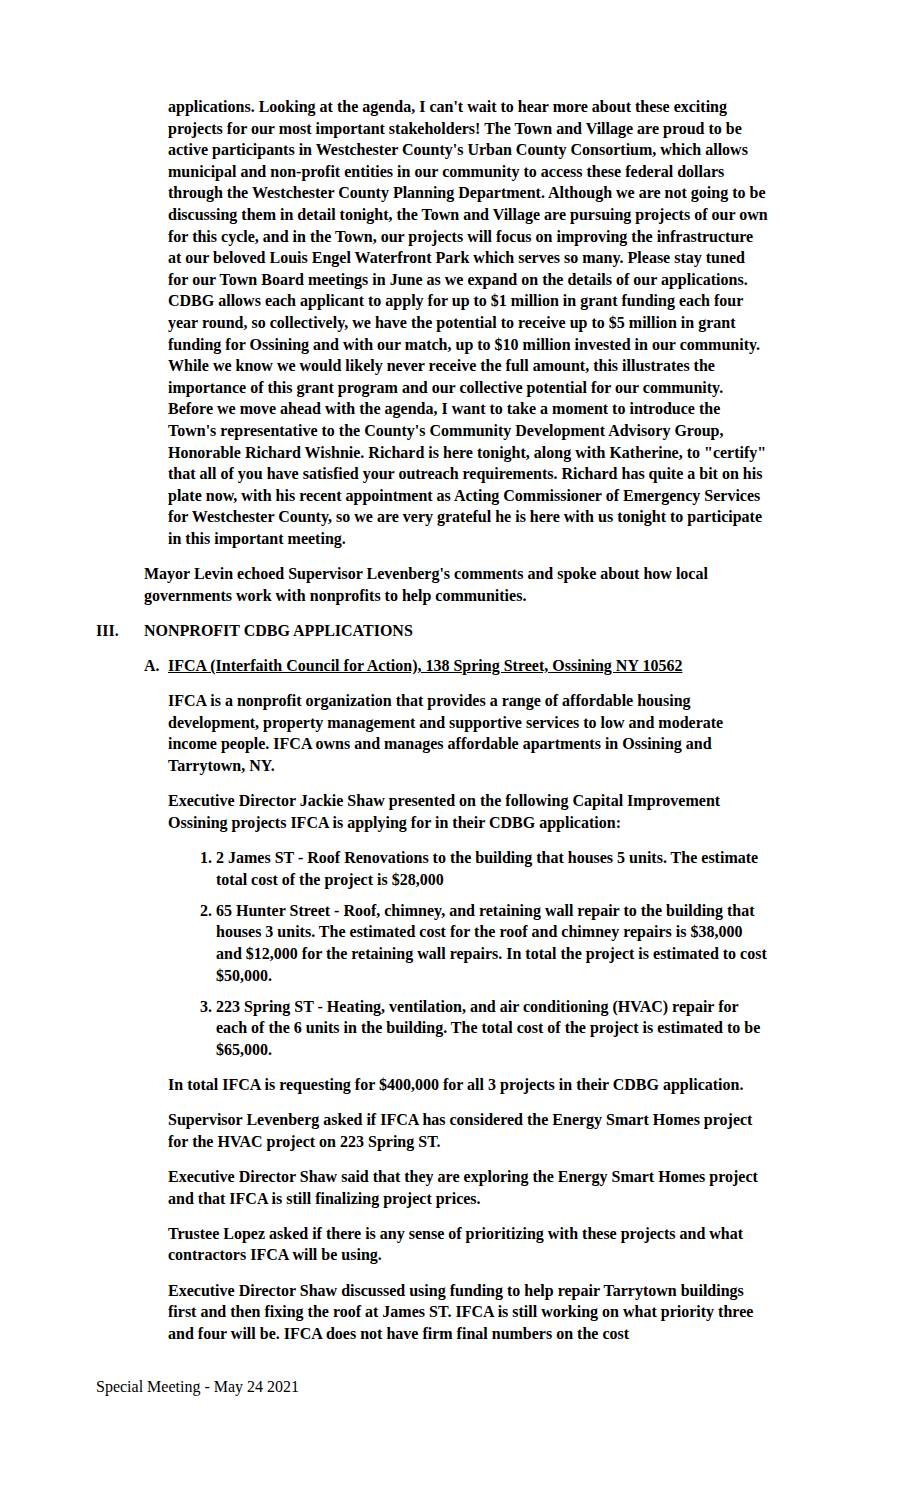applications. Looking at the agenda, I can't wait to hear more about these exciting projects for our most important stakeholders! The Town and Village are proud to be active participants in Westchester County's Urban County Consortium, which allows municipal and non-profit entities in our community to access these federal dollars through the Westchester County Planning Department. Although we are not going to be discussing them in detail tonight, the Town and Village are pursuing projects of our own for this cycle, and in the Town, our projects will focus on improving the infrastructure at our beloved Louis Engel Waterfront Park which serves so many. Please stay tuned for our Town Board meetings in June as we expand on the details of our applications. CDBG allows each applicant to apply for up to $1 million in grant funding each four year round, so collectively, we have the potential to receive up to $5 million in grant funding for Ossining and with our match, up to $10 million invested in our community. While we know we would likely never receive the full amount, this illustrates the importance of this grant program and our collective potential for our community. Before we move ahead with the agenda, I want to take a moment to introduce the Town's representative to the County's Community Development Advisory Group, Honorable Richard Wishnie. Richard is here tonight, along with Katherine, to "certify" that all of you have satisfied your outreach requirements. Richard has quite a bit on his plate now, with his recent appointment as Acting Commissioner of Emergency Services for Westchester County, so we are very grateful he is here with us tonight to participate in this important meeting.
Mayor Levin echoed Supervisor Levenberg's comments and spoke about how local governments work with nonprofits to help communities.
III.
NONPROFIT CDBG APPLICATIONS
A.
IFCA (Interfaith Council for Action), 138 Spring Street, Ossining NY 10562
IFCA is a nonprofit organization that provides a range of affordable housing development, property management and supportive services to low and moderate income people. IFCA owns and manages affordable apartments in Ossining and Tarrytown, NY.
Executive Director Jackie Shaw presented on the following Capital Improvement Ossining projects IFCA is applying for in their CDBG application:
2 James ST - Roof Renovations to the building that houses 5 units. The estimate total cost of the project is $28,000
65 Hunter Street - Roof, chimney, and retaining wall repair to the building that houses 3 units. The estimated cost for the roof and chimney repairs is $38,000 and $12,000 for the retaining wall repairs. In total the project is estimated to cost $50,000.
223 Spring ST - Heating, ventilation, and air conditioning (HVAC) repair for each of the 6 units in the building. The total cost of the project is estimated to be $65,000.
In total IFCA is requesting for $400,000 for all 3 projects in their CDBG application.
Supervisor Levenberg asked if IFCA has considered the Energy Smart Homes project for the HVAC project on 223 Spring ST.
Executive Director Shaw said that they are exploring the Energy Smart Homes project and that IFCA is still finalizing project prices.
Trustee Lopez asked if there is any sense of prioritizing with these projects and what contractors IFCA will be using.
Executive Director Shaw discussed using funding to help repair Tarrytown buildings first and then fixing the roof at James ST. IFCA is still working on what priority three and four will be. IFCA does not have firm final numbers on the cost
Special Meeting - May 24 2021